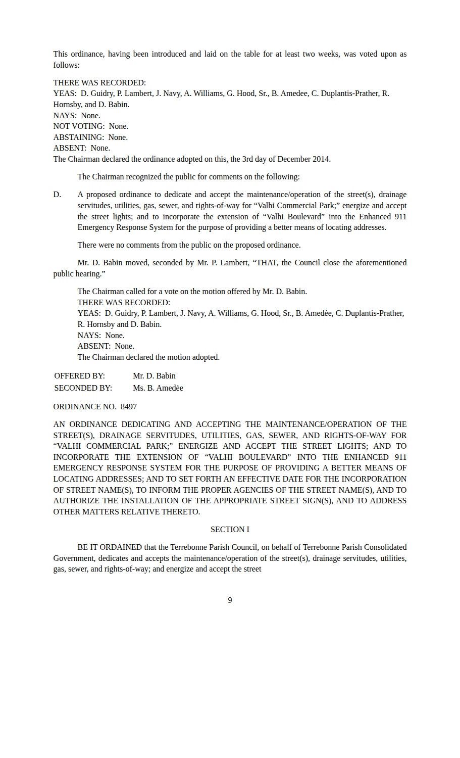This ordinance, having been introduced and laid on the table for at least two weeks, was voted upon as follows:
THERE WAS RECORDED:
YEAS: D. Guidry, P. Lambert, J. Navy, A. Williams, G. Hood, Sr., B. Amedee, C. Duplantis-Prather, R. Hornsby, and D. Babin.
NAYS: None.
NOT VOTING: None.
ABSTAINING: None.
ABSENT: None.
The Chairman declared the ordinance adopted on this, the 3rd day of December 2014.
The Chairman recognized the public for comments on the following:
D.
A proposed ordinance to dedicate and accept the maintenance/operation of the street(s), drainage servitudes, utilities, gas, sewer, and rights-of-way for “Valhi Commercial Park;” energize and accept the street lights; and to incorporate the extension of “Valhi Boulevard” into the Enhanced 911 Emergency Response System for the purpose of providing a better means of locating addresses.
There were no comments from the public on the proposed ordinance.
Mr. D. Babin moved, seconded by Mr. P. Lambert, “THAT, the Council close the aforementioned public hearing.”
The Chairman called for a vote on the motion offered by Mr. D. Babin.
THERE WAS RECORDED:
YEAS: D. Guidry, P. Lambert, J. Navy, A. Williams, G. Hood, Sr., B. Amedèe, C. Duplantis-Prather, R. Hornsby and D. Babin.
NAYS: None.
ABSENT: None.
The Chairman declared the motion adopted.
| OFFERED BY: | Mr. D. Babin |
| SECONDED BY: | Ms. B. Amedėe |
ORDINANCE NO. 8497
AN ORDINANCE DEDICATING AND ACCEPTING THE MAINTENANCE/OPERATION OF THE STREET(S), DRAINAGE SERVITUDES, UTILITIES, GAS, SEWER, AND RIGHTS-OF-WAY FOR “VALHI COMMERCIAL PARK;” ENERGIZE AND ACCEPT THE STREET LIGHTS; AND TO INCORPORATE THE EXTENSION OF “VALHI BOULEVARD” INTO THE ENHANCED 911 EMERGENCY RESPONSE SYSTEM FOR THE PURPOSE OF PROVIDING A BETTER MEANS OF LOCATING ADDRESSES; AND TO SET FORTH AN EFFECTIVE DATE FOR THE INCORPORATION OF STREET NAME(S), TO INFORM THE PROPER AGENCIES OF THE STREET NAME(S), AND TO AUTHORIZE THE INSTALLATION OF THE APPROPRIATE STREET SIGN(S), AND TO ADDRESS OTHER MATTERS RELATIVE THERETO.
SECTION I
BE IT ORDAINED that the Terrebonne Parish Council, on behalf of Terrebonne Parish Consolidated Government, dedicates and accepts the maintenance/operation of the street(s), drainage servitudes, utilities, gas, sewer, and rights-of-way; and energize and accept the street
9